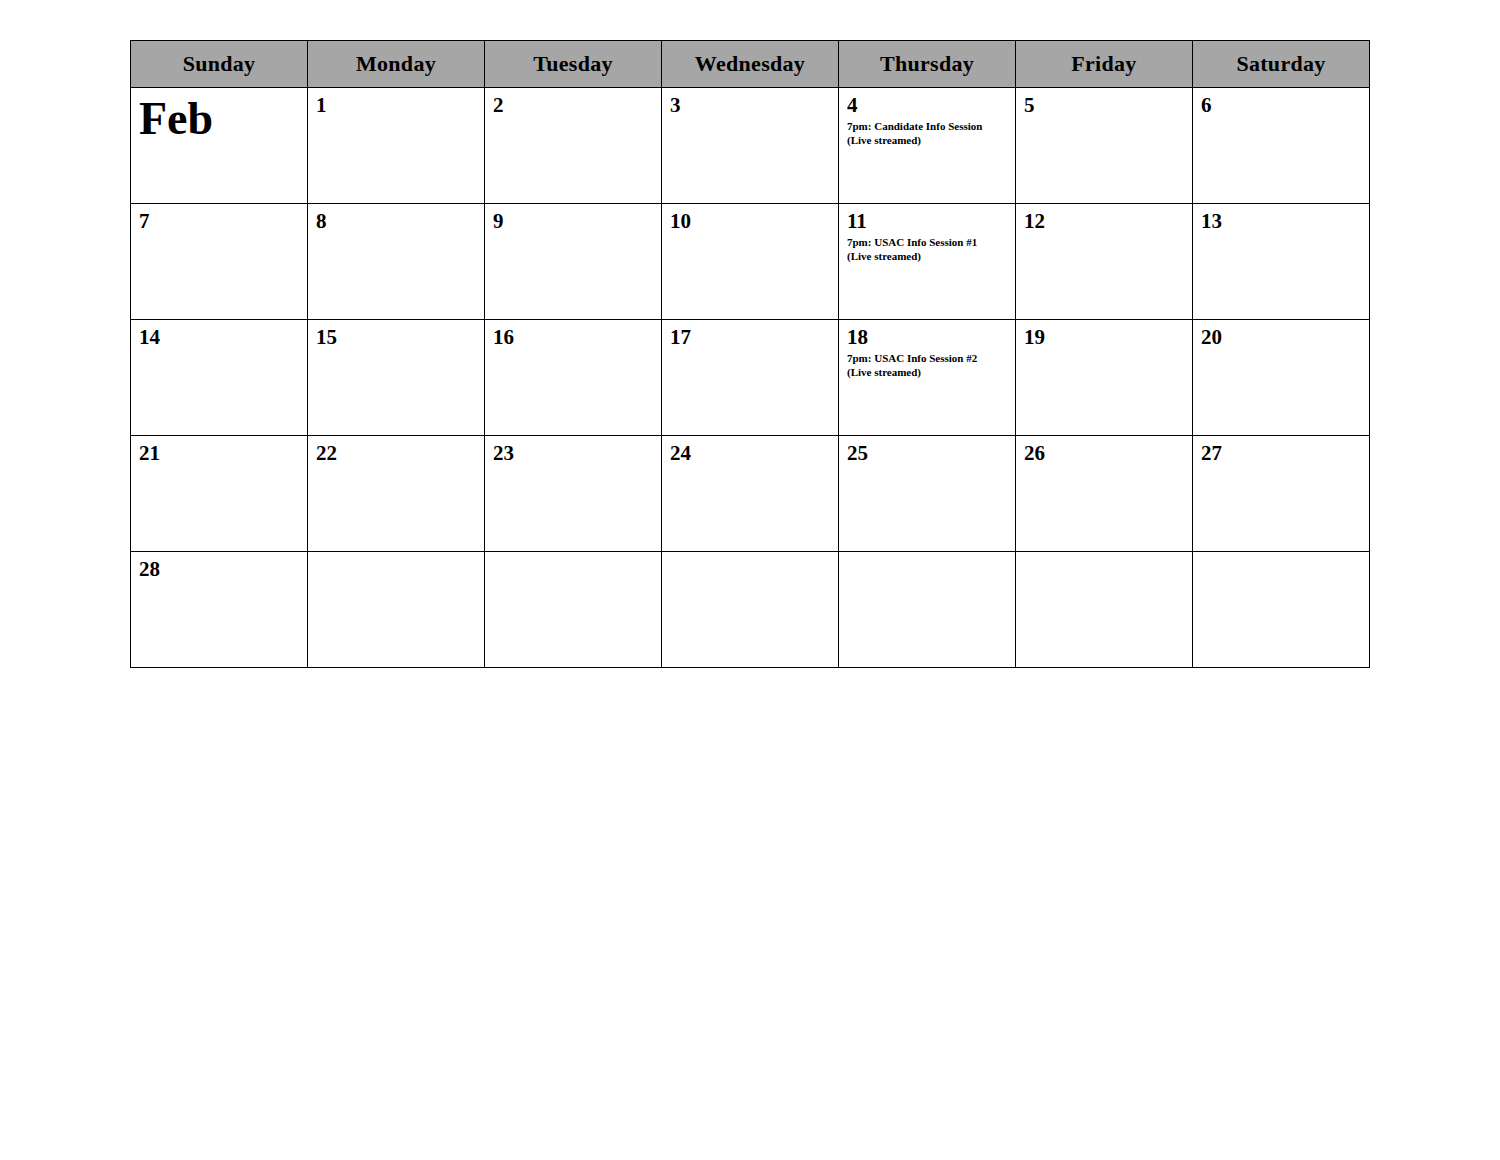| Sunday | Monday | Tuesday | Wednesday | Thursday | Friday | Saturday |
| --- | --- | --- | --- | --- | --- | --- |
| Feb | 1 | 2 | 3 | 4 7pm: Candidate Info Session (Live streamed) | 5 | 6 |
| 7 | 8 | 9 | 10 | 11 7pm: USAC Info Session #1 (Live streamed) | 12 | 13 |
| 14 | 15 | 16 | 17 | 18 7pm: USAC Info Session #2 (Live streamed) | 19 | 20 |
| 21 | 22 | 23 | 24 | 25 | 26 | 27 |
| 28 | | | | | | |